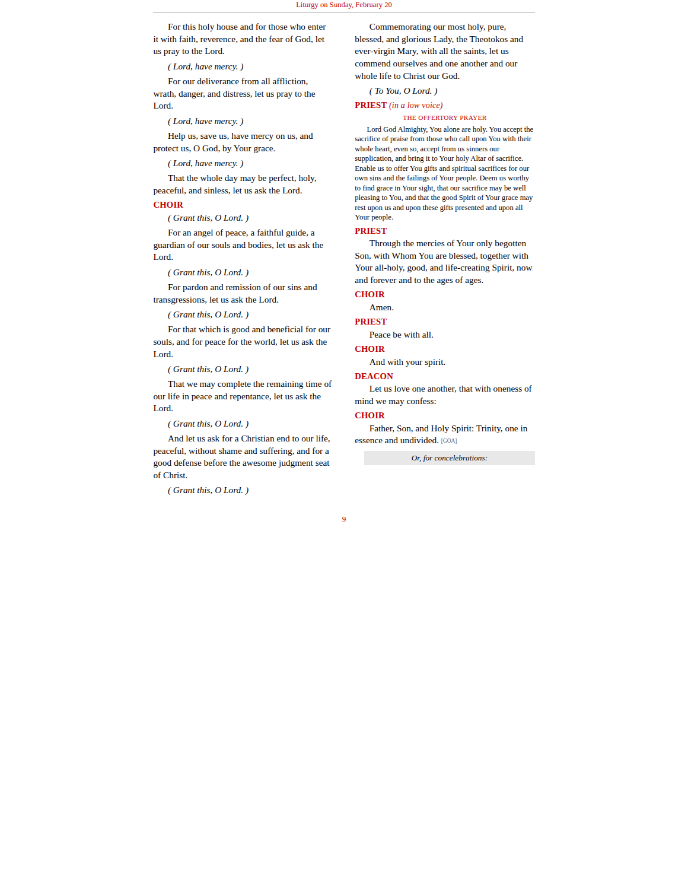Liturgy on Sunday, February 20
For this holy house and for those who enter it with faith, reverence, and the fear of God, let us pray to the Lord.
( Lord, have mercy. )
For our deliverance from all affliction, wrath, danger, and distress, let us pray to the Lord.
( Lord, have mercy. )
Help us, save us, have mercy on us, and protect us, O God, by Your grace.
( Lord, have mercy. )
That the whole day may be perfect, holy, peaceful, and sinless, let us ask the Lord.
CHOIR
( Grant this, O Lord. )
For an angel of peace, a faithful guide, a guardian of our souls and bodies, let us ask the Lord.
( Grant this, O Lord. )
For pardon and remission of our sins and transgressions, let us ask the Lord.
( Grant this, O Lord. )
For that which is good and beneficial for our souls, and for peace for the world, let us ask the Lord.
( Grant this, O Lord. )
That we may complete the remaining time of our life in peace and repentance, let us ask the Lord.
( Grant this, O Lord. )
And let us ask for a Christian end to our life, peaceful, without shame and suffering, and for a good defense before the awesome judgment seat of Christ.
( Grant this, O Lord. )
Commemorating our most holy, pure, blessed, and glorious Lady, the Theotokos and ever-virgin Mary, with all the saints, let us commend ourselves and one another and our whole life to Christ our God.
( To You, O Lord. )
PRIEST (in a low voice)
THE OFFERTORY PRAYER
Lord God Almighty, You alone are holy. You accept the sacrifice of praise from those who call upon You with their whole heart, even so, accept from us sinners our supplication, and bring it to Your holy Altar of sacrifice. Enable us to offer You gifts and spiritual sacrifices for our own sins and the failings of Your people. Deem us worthy to find grace in Your sight, that our sacrifice may be well pleasing to You, and that the good Spirit of Your grace may rest upon us and upon these gifts presented and upon all Your people.
PRIEST
Through the mercies of Your only begotten Son, with Whom You are blessed, together with Your all-holy, good, and life-creating Spirit, now and forever and to the ages of ages.
CHOIR
Amen.
PRIEST
Peace be with all.
CHOIR
And with your spirit.
DEACON
Let us love one another, that with oneness of mind we may confess:
CHOIR
Father, Son, and Holy Spirit: Trinity, one in essence and undivided. [GOA]
Or, for concelebrations:
9